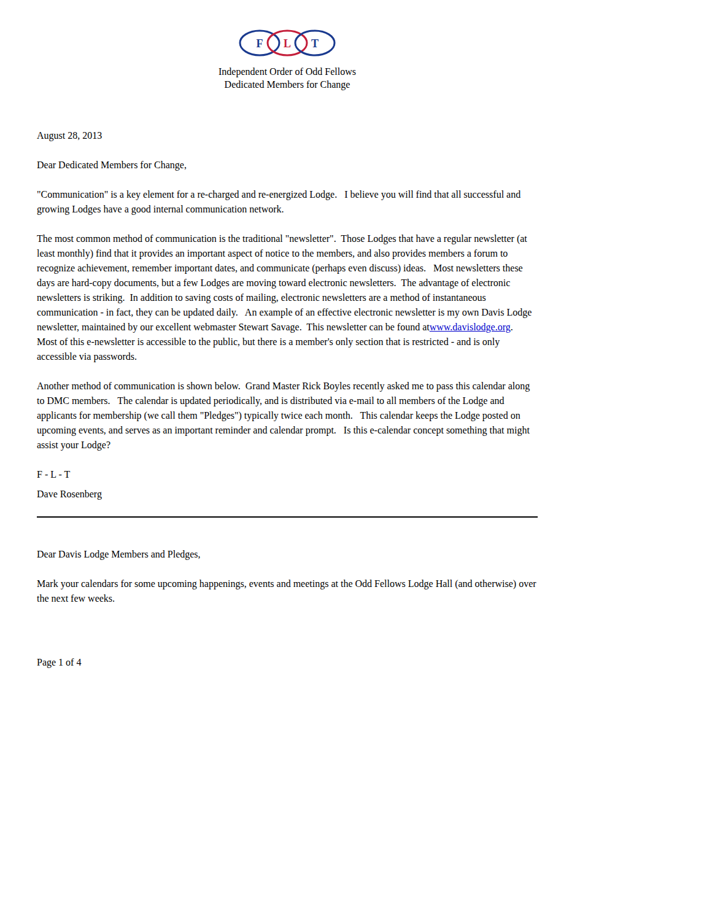F L T
Independent Order of Odd Fellows
Dedicated Members for Change
August 28, 2013
Dear Dedicated Members for Change,
"Communication" is a key element for a re-charged and re-energized Lodge. I believe you will find that all successful and growing Lodges have a good internal communication network.
The most common method of communication is the traditional "newsletter". Those Lodges that have a regular newsletter (at least monthly) find that it provides an important aspect of notice to the members, and also provides members a forum to recognize achievement, remember important dates, and communicate (perhaps even discuss) ideas. Most newsletters these days are hard-copy documents, but a few Lodges are moving toward electronic newsletters. The advantage of electronic newsletters is striking. In addition to saving costs of mailing, electronic newsletters are a method of instantaneous communication - in fact, they can be updated daily. An example of an effective electronic newsletter is my own Davis Lodge newsletter, maintained by our excellent webmaster Stewart Savage. This newsletter can be found atwww.davislodge.org. Most of this e-newsletter is accessible to the public, but there is a member's only section that is restricted - and is only accessible via passwords.
Another method of communication is shown below. Grand Master Rick Boyles recently asked me to pass this calendar along to DMC members. The calendar is updated periodically, and is distributed via e-mail to all members of the Lodge and applicants for membership (we call them "Pledges") typically twice each month. This calendar keeps the Lodge posted on upcoming events, and serves as an important reminder and calendar prompt. Is this e-calendar concept something that might assist your Lodge?
F - L - T
Dave Rosenberg
Dear Davis Lodge Members and Pledges,
Mark your calendars for some upcoming happenings, events and meetings at the Odd Fellows Lodge Hall (and otherwise) over the next few weeks.
Page 1 of 4